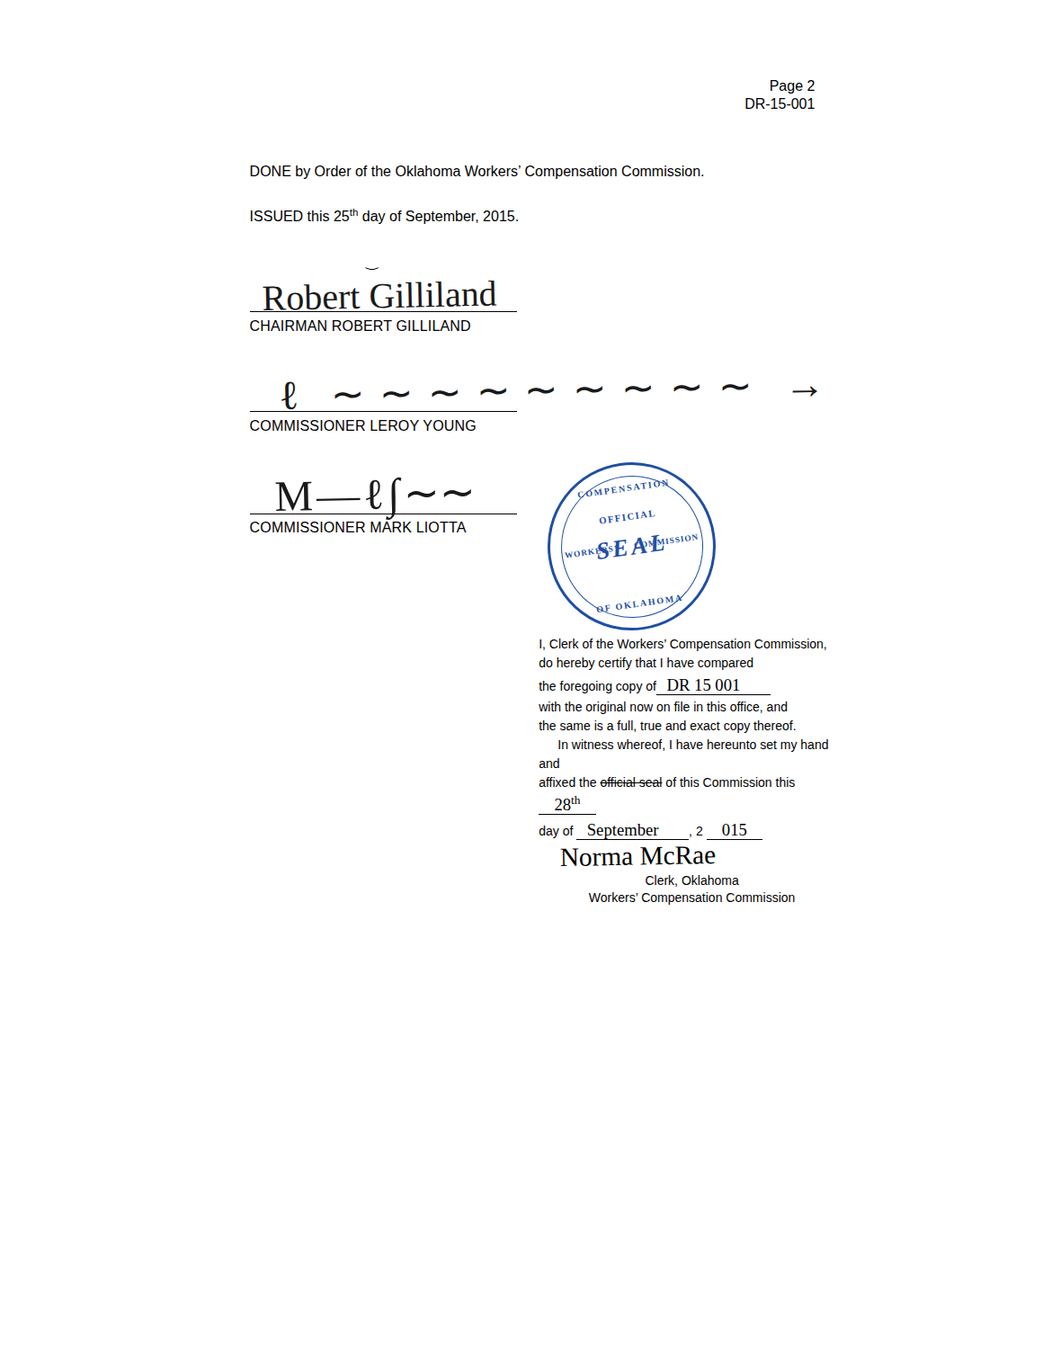Page 2
DR-15-001
DONE by Order of the Oklahoma Workers’ Compensation Commission.
ISSUED this 25th day of September, 2015.
‿
Robert Gilliland
CHAIRMAN ROBERT GILLILAND
ℓ ∼∼∼∼∼∼∼∼∼ →
COMMISSIONER LEROY YOUNG
M — ℓ ∫ ∼∼
COMMISSIONER MARK LIOTTA
COMPENSATION
OFFICIAL
WORKERS’
COMMISSION
SEAL
OF OKLAHOMA
I, Clerk of the Workers’ Compensation Commission,
do hereby certify that I have compared
the foregoing copy ofDR 15 001
with the original now on file in this office, and
the same is a full, true and exact copy thereof.
In witness whereof, I have hereunto set my hand and
affixed the official seal of this Commission this 28th
day of September, 2 015
Norma McRae
Clerk, Oklahoma
Workers’ Compensation Commission